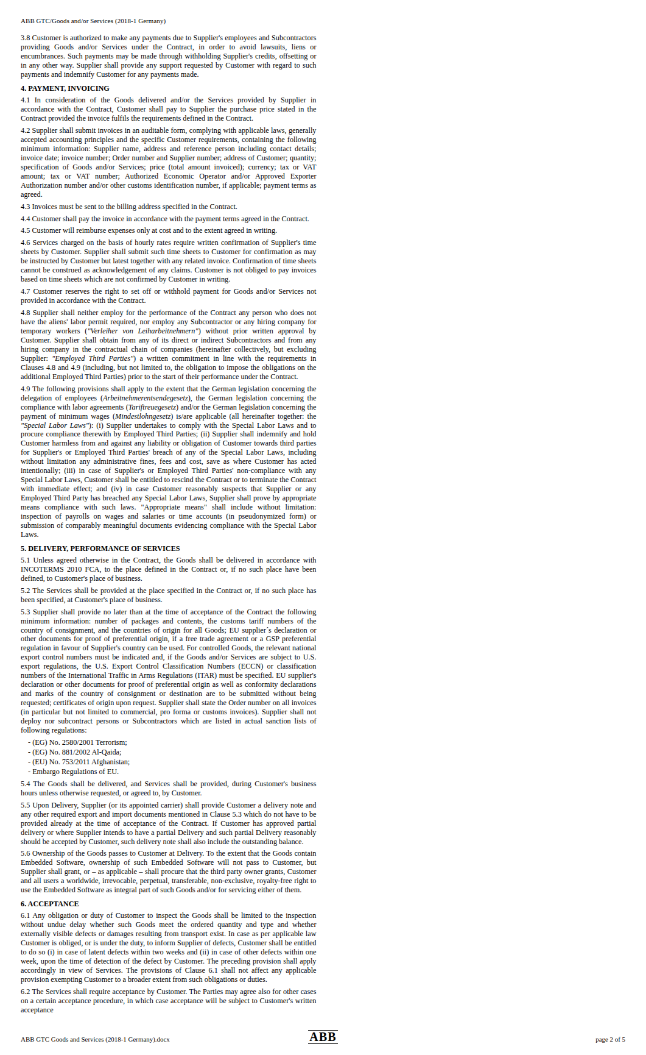ABB GTC/Goods and/or Services (2018-1 Germany)
3.8 Customer is authorized to make any payments due to Supplier's employees and Subcontractors providing Goods and/or Services under the Contract, in order to avoid lawsuits, liens or encumbrances. Such payments may be made through withholding Supplier's credits, offsetting or in any other way. Supplier shall provide any support requested by Customer with regard to such payments and indemnify Customer for any payments made.
4. Payment, Invoicing
4.1 In consideration of the Goods delivered and/or the Services provided by Supplier in accordance with the Contract, Customer shall pay to Supplier the purchase price stated in the Contract provided the invoice fulfils the requirements defined in the Contract.
4.2 Supplier shall submit invoices in an auditable form, complying with applicable laws, generally accepted accounting principles and the specific Customer requirements, containing the following minimum information: Supplier name, address and reference person including contact details; invoice date; invoice number; Order number and Supplier number; address of Customer; quantity; specification of Goods and/or Services; price (total amount invoiced); currency; tax or VAT amount; tax or VAT number; Authorized Economic Operator and/or Approved Exporter Authorization number and/or other customs identification number, if applicable; payment terms as agreed.
4.3 Invoices must be sent to the billing address specified in the Contract.
4.4 Customer shall pay the invoice in accordance with the payment terms agreed in the Contract.
4.5 Customer will reimburse expenses only at cost and to the extent agreed in writing.
4.6 Services charged on the basis of hourly rates require written confirmation of Supplier's time sheets by Customer. Supplier shall submit such time sheets to Customer for confirmation as may be instructed by Customer but latest together with any related invoice. Confirmation of time sheets cannot be construed as acknowledgement of any claims. Customer is not obliged to pay invoices based on time sheets which are not confirmed by Customer in writing.
4.7 Customer reserves the right to set off or withhold payment for Goods and/or Services not provided in accordance with the Contract.
4.8 Supplier shall neither employ for the performance of the Contract any person who does not have the aliens' labor permit required, nor employ any Subcontractor or any hiring company for temporary workers ("Verleiher von Leiharbeitnehmern") without prior written approval by Customer. Supplier shall obtain from any of its direct or indirect Subcontractors and from any hiring company in the contractual chain of companies (hereinafter collectively, but excluding Supplier: "Employed Third Parties") a written commitment in line with the requirements in Clauses 4.8 and 4.9 (including, but not limited to, the obligation to impose the obligations on the additional Employed Third Parties) prior to the start of their performance under the Contract.
4.9 The following provisions shall apply to the extent that the German legislation concerning the delegation of employees (Arbeitnehmerentsendegesetz), the German legislation concerning the compliance with labor agreements (Tariftreuegesetz) and/or the German legislation concerning the payment of minimum wages (Mindestlohngesetz) is/are applicable (all hereinafter together: the "Special Labor Laws"): (i) Supplier undertakes to comply with the Special Labor Laws and to procure compliance therewith by Employed Third Parties; (ii) Supplier shall indemnify and hold Customer harmless from and against any liability or obligation of Customer towards third parties for Supplier's or Employed Third Parties' breach of any of the Special Labor Laws, including without limitation any administrative fines, fees and cost, save as where Customer has acted intentionally; (iii) in case of Supplier's or Employed Third Parties' non-compliance with any Special Labor Laws, Customer shall be entitled to rescind the Contract or to terminate the Contract with immediate effect; and (iv) in case Customer reasonably suspects that Supplier or any Employed Third Party has breached any Special Labor Laws, Supplier shall prove by appropriate means compliance with such laws. "Appropriate means" shall include without limitation: inspection of payrolls on wages and salaries or time accounts (in pseudonymized form) or submission of comparably meaningful documents evidencing compliance with the Special Labor Laws.
5. Delivery, Performance of Services
5.1 Unless agreed otherwise in the Contract, the Goods shall be delivered in accordance with INCOTERMS 2010 FCA, to the place defined in the Contract or, if no such place have been defined, to Customer's place of business.
5.2 The Services shall be provided at the place specified in the Contract or, if no such place has been specified, at Customer's place of business.
5.3 Supplier shall provide no later than at the time of acceptance of the Contract the following minimum information: number of packages and contents, the customs tariff numbers of the country of consignment, and the countries of origin for all Goods; EU supplier´s declaration or other documents for proof of preferential origin, if a free trade agreement or a GSP preferential regulation in favour of Supplier's country can be used. For controlled Goods, the relevant national export control numbers must be indicated and, if the Goods and/or Services are subject to U.S. export regulations, the U.S. Export Control Classification Numbers (ECCN) or classification numbers of the International Traffic in Arms Regulations (ITAR) must be specified. EU supplier's declaration or other documents for proof of preferential origin as well as conformity declarations and marks of the country of consignment or destination are to be submitted without being requested; certificates of origin upon request. Supplier shall state the Order number on all invoices (in particular but not limited to commercial, pro forma or customs invoices). Supplier shall not deploy nor subcontract persons or Subcontractors which are listed in actual sanction lists of following regulations:
- (EG) No. 2580/2001 Terrorism;
- (EG) No. 881/2002 Al-Qaida;
- (EU) No. 753/2011 Afghanistan;
- Embargo Regulations of EU.
5.4 The Goods shall be delivered, and Services shall be provided, during Customer's business hours unless otherwise requested, or agreed to, by Customer.
5.5 Upon Delivery, Supplier (or its appointed carrier) shall provide Customer a delivery note and any other required export and import documents mentioned in Clause 5.3 which do not have to be provided already at the time of acceptance of the Contract. If Customer has approved partial delivery or where Supplier intends to have a partial Delivery and such partial Delivery reasonably should be accepted by Customer, such delivery note shall also include the outstanding balance.
5.6 Ownership of the Goods passes to Customer at Delivery. To the extent that the Goods contain Embedded Software, ownership of such Embedded Software will not pass to Customer, but Supplier shall grant, or – as applicable – shall procure that the third party owner grants, Customer and all users a worldwide, irrevocable, perpetual, transferable, non-exclusive, royalty-free right to use the Embedded Software as integral part of such Goods and/or for servicing either of them.
6. Acceptance
6.1 Any obligation or duty of Customer to inspect the Goods shall be limited to the inspection without undue delay whether such Goods meet the ordered quantity and type and whether externally visible defects or damages resulting from transport exist. In case as per applicable law Customer is obliged, or is under the duty, to inform Supplier of defects, Customer shall be entitled to do so (i) in case of latent defects within two weeks and (ii) in case of other defects within one week, upon the time of detection of the defect by Customer. The preceding provision shall apply accordingly in view of Services. The provisions of Clause 6.1 shall not affect any applicable provision exempting Customer to a broader extent from such obligations or duties.
6.2 The Services shall require acceptance by Customer. The Parties may agree also for other cases on a certain acceptance procedure, in which case acceptance will be subject to Customer's written acceptance
ABB GTC Goods and Services (2018-1 Germany).docx
ABB
page 2 of 5